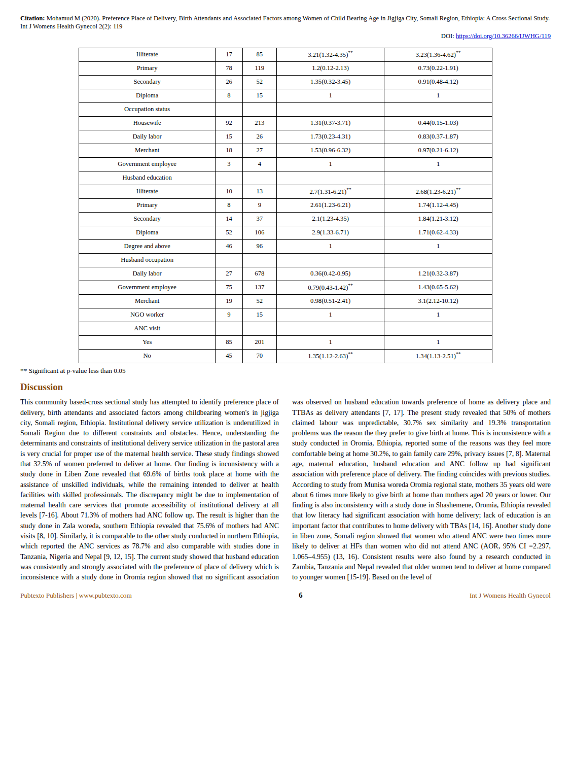Citation: Mohamud M (2020). Preference Place of Delivery, Birth Attendants and Associated Factors among Women of Child Bearing Age in Jigjiga City, Somali Region, Ethiopia: A Cross Sectional Study. Int J Womens Health Gynecol 2(2): 119
DOI: https://doi.org/10.36266/IJWHG/119
| Illiterate | 17 | 85 | 3.21(1.32-4.35) ** | 3.23(1.36-4.62) ** |
| Primary | 78 | 119 | 1.2(0.12-2.13) | 0.73(0.22-1.91) |
| Secondary | 26 | 52 | 1.35(0.32-3.45) | 0.91(0.48-4.12) |
| Diploma | 8 | 15 | 1 | 1 |
| Occupation status | | | | |
| Housewife | 92 | 213 | 1.31(0.37-3.71) | 0.44(0.15-1.03) |
| Daily labor | 15 | 26 | 1.73(0.23-4.31) | 0.83(0.37-1.87) |
| Merchant | 18 | 27 | 1.53(0.96-6.32) | 0.97(0.21-6.12) |
| Government employee | 3 | 4 | 1 | 1 |
| Husband education | | | | |
| Illiterate | 10 | 13 | 2.7(1.31-6.21) ** | 2.68(1.23-6.21) ** |
| Primary | 8 | 9 | 2.61(1.23-6.21) | 1.74(1.12-4.45) |
| Secondary | 14 | 37 | 2.1(1.23-4.35) | 1.84(1.21-3.12) |
| Diploma | 52 | 106 | 2.9(1.33-6.71) | 1.71(0.62-4.33) |
| Degree and above | 46 | 96 | 1 | 1 |
| Husband occupation | | | | |
| Daily labor | 27 | 678 | 0.36(0.42-0.95) | 1.21(0.32-3.87) |
| Government employee | 75 | 137 | 0.79(0.43-1.42) ** | 1.43(0.65-5.62) |
| Merchant | 19 | 52 | 0.98(0.51-2.41) | 3.1(2.12-10.12) |
| NGO worker | 9 | 15 | 1 | 1 |
| ANC visit | | | | |
| Yes | 85 | 201 | 1 | 1 |
| No | 45 | 70 | 1.35(1.12-2.63) ** | 1.34(1.13-2.51) ** |
** Significant at p-value less than 0.05
Discussion
This community based-cross sectional study has attempted to identify preference place of delivery, birth attendants and associated factors among childbearing women's in jigjiga city, Somali region, Ethiopia. Institutional delivery service utilization is underutilized in Somali Region due to different constraints and obstacles. Hence, understanding the determinants and constraints of institutional delivery service utilization in the pastoral area is very crucial for proper use of the maternal health service. These study findings showed that 32.5% of women preferred to deliver at home. Our finding is inconsistency with a study done in Liben Zone revealed that 69.6% of births took place at home with the assistance of unskilled individuals, while the remaining intended to deliver at health facilities with skilled professionals. The discrepancy might be due to implementation of maternal health care services that promote accessibility of institutional delivery at all levels [7-16]. About 71.3% of mothers had ANC follow up. The result is higher than the study done in Zala woreda, southern Ethiopia revealed that 75.6% of mothers had ANC visits [8, 10]. Similarly, it is comparable to the other study conducted in northern Ethiopia, which reported the ANC services as 78.7% and also comparable with studies done in Tanzania, Nigeria and Nepal [9, 12, 15]. The current study showed that husband education was consistently and strongly associated with the preference of place of delivery which is inconsistence with a study done in Oromia region showed that no significant association was observed on husband education towards preference of home as delivery place and TTBAs as delivery attendants [7, 17]. The present study revealed that 50% of mothers claimed labour was unpredictable, 30.7% sex similarity and 19.3% transportation problems was the reason the they prefer to give birth at home. This is inconsistence with a study conducted in Oromia, Ethiopia, reported some of the reasons was they feel more comfortable being at home 30.2%, to gain family care 29%, privacy issues [7, 8]. Maternal age, maternal education, husband education and ANC follow up had significant association with preference place of delivery. The finding coincides with previous studies. According to study from Munisa woreda Oromia regional state, mothers 35 years old were about 6 times more likely to give birth at home than mothers aged 20 years or lower. Our finding is also inconsistency with a study done in Shashemene, Oromia, Ethiopia revealed that low literacy had significant association with home delivery; lack of education is an important factor that contributes to home delivery with TBAs [14, 16]. Another study done in liben zone, Somali region showed that women who attend ANC were two times more likely to deliver at HFs than women who did not attend ANC (AOR, 95% CI =2.297, 1.065–4.955) (13, 16). Consistent results were also found by a research conducted in Zambia, Tanzania and Nepal revealed that older women tend to deliver at home compared to younger women [15-19]. Based on the level of
Pubtexto Publishers | www.pubtexto.com
6
Int J Womens Health Gynecol